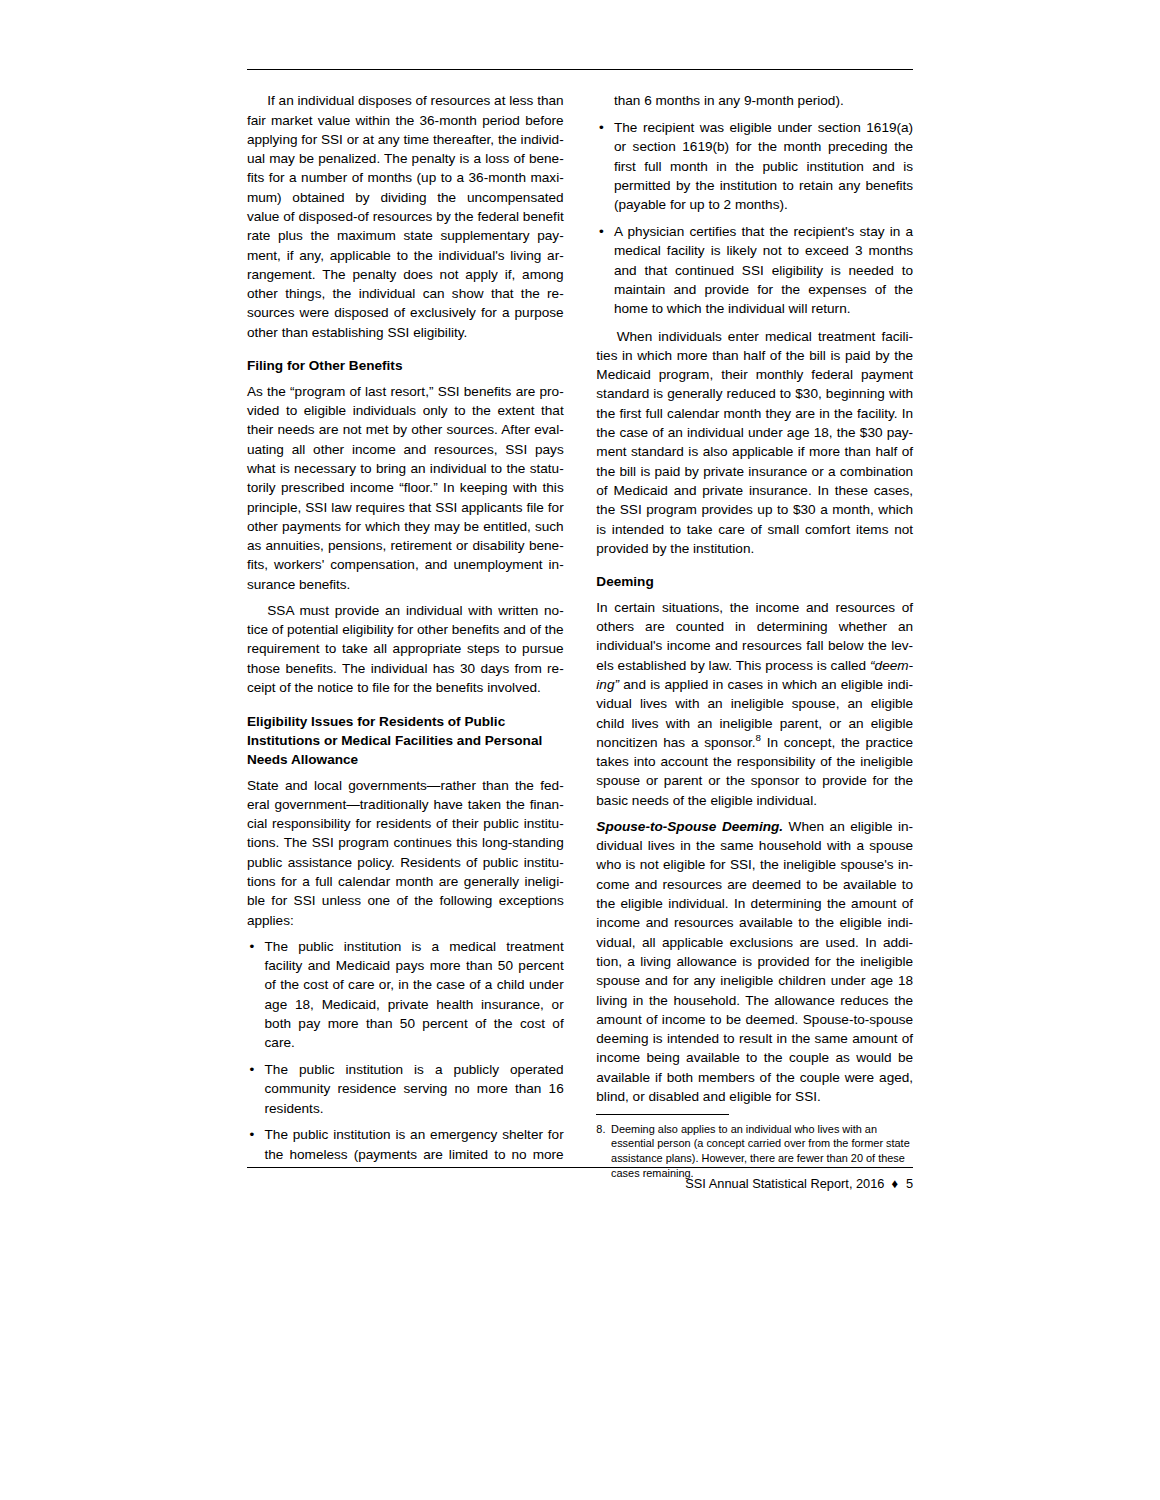If an individual disposes of resources at less than fair market value within the 36-month period before applying for SSI or at any time thereafter, the individual may be penalized. The penalty is a loss of benefits for a number of months (up to a 36-month maximum) obtained by dividing the uncompensated value of disposed-of resources by the federal benefit rate plus the maximum state supplementary payment, if any, applicable to the individual's living arrangement. The penalty does not apply if, among other things, the individual can show that the resources were disposed of exclusively for a purpose other than establishing SSI eligibility.
Filing for Other Benefits
As the “program of last resort,” SSI benefits are provided to eligible individuals only to the extent that their needs are not met by other sources. After evaluating all other income and resources, SSI pays what is necessary to bring an individual to the statutorily prescribed income “floor.” In keeping with this principle, SSI law requires that SSI applicants file for other payments for which they may be entitled, such as annuities, pensions, retirement or disability benefits, workers' compensation, and unemployment insurance benefits.
SSA must provide an individual with written notice of potential eligibility for other benefits and of the requirement to take all appropriate steps to pursue those benefits. The individual has 30 days from receipt of the notice to file for the benefits involved.
Eligibility Issues for Residents of Public Institutions or Medical Facilities and Personal Needs Allowance
State and local governments—rather than the federal government—traditionally have taken the financial responsibility for residents of their public institutions. The SSI program continues this long-standing public assistance policy. Residents of public institutions for a full calendar month are generally ineligible for SSI unless one of the following exceptions applies:
The public institution is a medical treatment facility and Medicaid pays more than 50 percent of the cost of care or, in the case of a child under age 18, Medicaid, private health insurance, or both pay more than 50 percent of the cost of care.
The public institution is a publicly operated community residence serving no more than 16 residents.
The public institution is an emergency shelter for the homeless (payments are limited to no more than 6 months in any 9-month period).
The recipient was eligible under section 1619(a) or section 1619(b) for the month preceding the first full month in the public institution and is permitted by the institution to retain any benefits (payable for up to 2 months).
A physician certifies that the recipient's stay in a medical facility is likely not to exceed 3 months and that continued SSI eligibility is needed to maintain and provide for the expenses of the home to which the individual will return.
When individuals enter medical treatment facilities in which more than half of the bill is paid by the Medicaid program, their monthly federal payment standard is generally reduced to $30, beginning with the first full calendar month they are in the facility. In the case of an individual under age 18, the $30 payment standard is also applicable if more than half of the bill is paid by private insurance or a combination of Medicaid and private insurance. In these cases, the SSI program provides up to $30 a month, which is intended to take care of small comfort items not provided by the institution.
Deeming
In certain situations, the income and resources of others are counted in determining whether an individual's income and resources fall below the levels established by law. This process is called “deeming” and is applied in cases in which an eligible individual lives with an ineligible spouse, an eligible child lives with an ineligible parent, or an eligible noncitizen has a sponsor.8 In concept, the practice takes into account the responsibility of the ineligible spouse or parent or the sponsor to provide for the basic needs of the eligible individual.
Spouse-to-Spouse Deeming. When an eligible individual lives in the same household with a spouse who is not eligible for SSI, the ineligible spouse's income and resources are deemed to be available to the eligible individual. In determining the amount of income and resources available to the eligible individual, all applicable exclusions are used. In addition, a living allowance is provided for the ineligible spouse and for any ineligible children under age 18 living in the household. The allowance reduces the amount of income to be deemed. Spouse-to-spouse deeming is intended to result in the same amount of income being available to the couple as would be available if both members of the couple were aged, blind, or disabled and eligible for SSI.
8. Deeming also applies to an individual who lives with an essential person (a concept carried over from the former state assistance plans). However, there are fewer than 20 of these cases remaining.
SSI Annual Statistical Report, 2016 ♦ 5